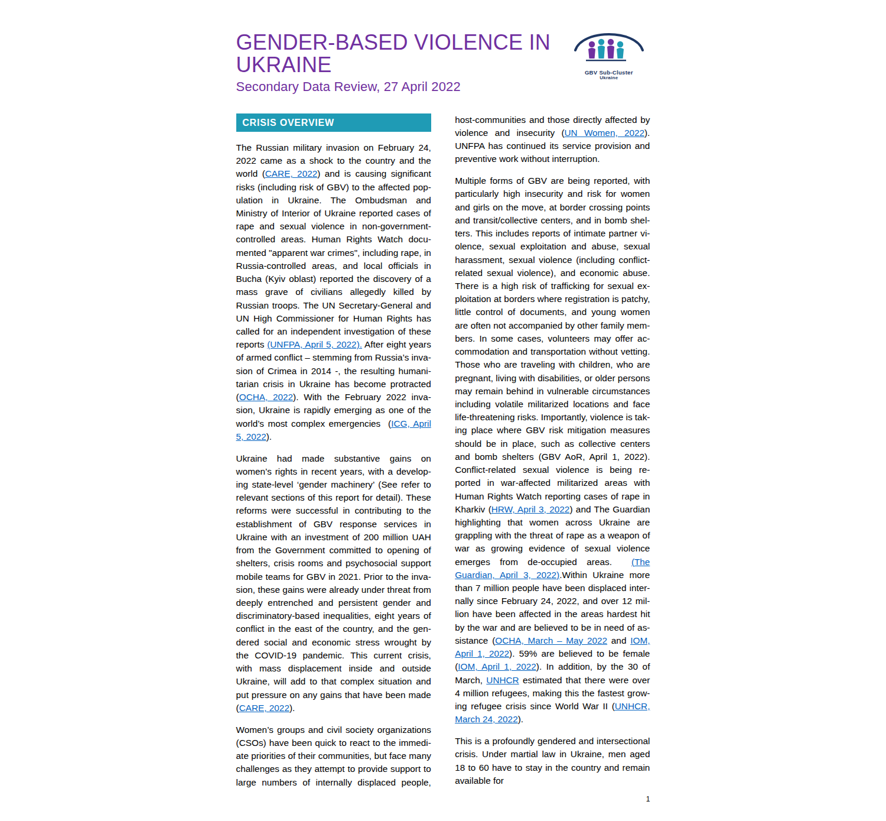GENDER-BASED VIOLENCE IN UKRAINE
Secondary Data Review, 27 April 2022
GBV Sub-Cluster
Ukraine
CRISIS OVERVIEW
The Russian military invasion on February 24, 2022 came as a shock to the country and the world (CARE, 2022) and is causing significant risks (including risk of GBV) to the affected population in Ukraine. The Ombudsman and Ministry of Interior of Ukraine reported cases of rape and sexual violence in non-government-controlled areas. Human Rights Watch documented "apparent war crimes", including rape, in Russia-controlled areas, and local officials in Bucha (Kyiv oblast) reported the discovery of a mass grave of civilians allegedly killed by Russian troops. The UN Secretary-General and UN High Commissioner for Human Rights has called for an independent investigation of these reports (UNFPA, April 5, 2022). After eight years of armed conflict – stemming from Russia’s invasion of Crimea in 2014 -, the resulting humanitarian crisis in Ukraine has become protracted (OCHA, 2022). With the February 2022 invasion, Ukraine is rapidly emerging as one of the world’s most complex emergencies (ICG, April 5, 2022).
Ukraine had made substantive gains on women’s rights in recent years, with a developing state-level ‘gender machinery’ (See refer to relevant sections of this report for detail). These reforms were successful in contributing to the establishment of GBV response services in Ukraine with an investment of 200 million UAH from the Government committed to opening of shelters, crisis rooms and psychosocial support mobile teams for GBV in 2021. Prior to the invasion, these gains were already under threat from deeply entrenched and persistent gender and discriminatory-based inequalities, eight years of conflict in the east of the country, and the gendered social and economic stress wrought by the COVID-19 pandemic. This current crisis, with mass displacement inside and outside Ukraine, will add to that complex situation and put pressure on any gains that have been made (CARE, 2022).
Women’s groups and civil society organizations (CSOs) have been quick to react to the immediate priorities of their communities, but face many challenges as they attempt to provide support to large numbers of internally displaced people, host-communities and those directly affected by violence and insecurity (UN Women, 2022). UNFPA has continued its service provision and preventive work without interruption.
Multiple forms of GBV are being reported, with particularly high insecurity and risk for women and girls on the move, at border crossing points and transit/collective centers, and in bomb shelters. This includes reports of intimate partner violence, sexual exploitation and abuse, sexual harassment, sexual violence (including conflict-related sexual violence), and economic abuse. There is a high risk of trafficking for sexual exploitation at borders where registration is patchy, little control of documents, and young women are often not accompanied by other family members. In some cases, volunteers may offer accommodation and transportation without vetting. Those who are traveling with children, who are pregnant, living with disabilities, or older persons may remain behind in vulnerable circumstances including volatile militarized locations and face life-threatening risks. Importantly, violence is taking place where GBV risk mitigation measures should be in place, such as collective centers and bomb shelters (GBV AoR, April 1, 2022). Conflict-related sexual violence is being reported in war-affected militarized areas with Human Rights Watch reporting cases of rape in Kharkiv (HRW, April 3, 2022) and The Guardian highlighting that women across Ukraine are grappling with the threat of rape as a weapon of war as growing evidence of sexual violence emerges from de-occupied areas. (The Guardian, April 3, 2022).Within Ukraine more than 7 million people have been displaced internally since February 24, 2022, and over 12 million have been affected in the areas hardest hit by the war and are believed to be in need of assistance (OCHA, March – May 2022 and IOM, April 1, 2022). 59% are believed to be female (IOM, April 1, 2022). In addition, by the 30 of March, UNHCR estimated that there were over 4 million refugees, making this the fastest growing refugee crisis since World War II (UNHCR, March 24, 2022).
This is a profoundly gendered and intersectional crisis. Under martial law in Ukraine, men aged 18 to 60 have to stay in the country and remain available for
1